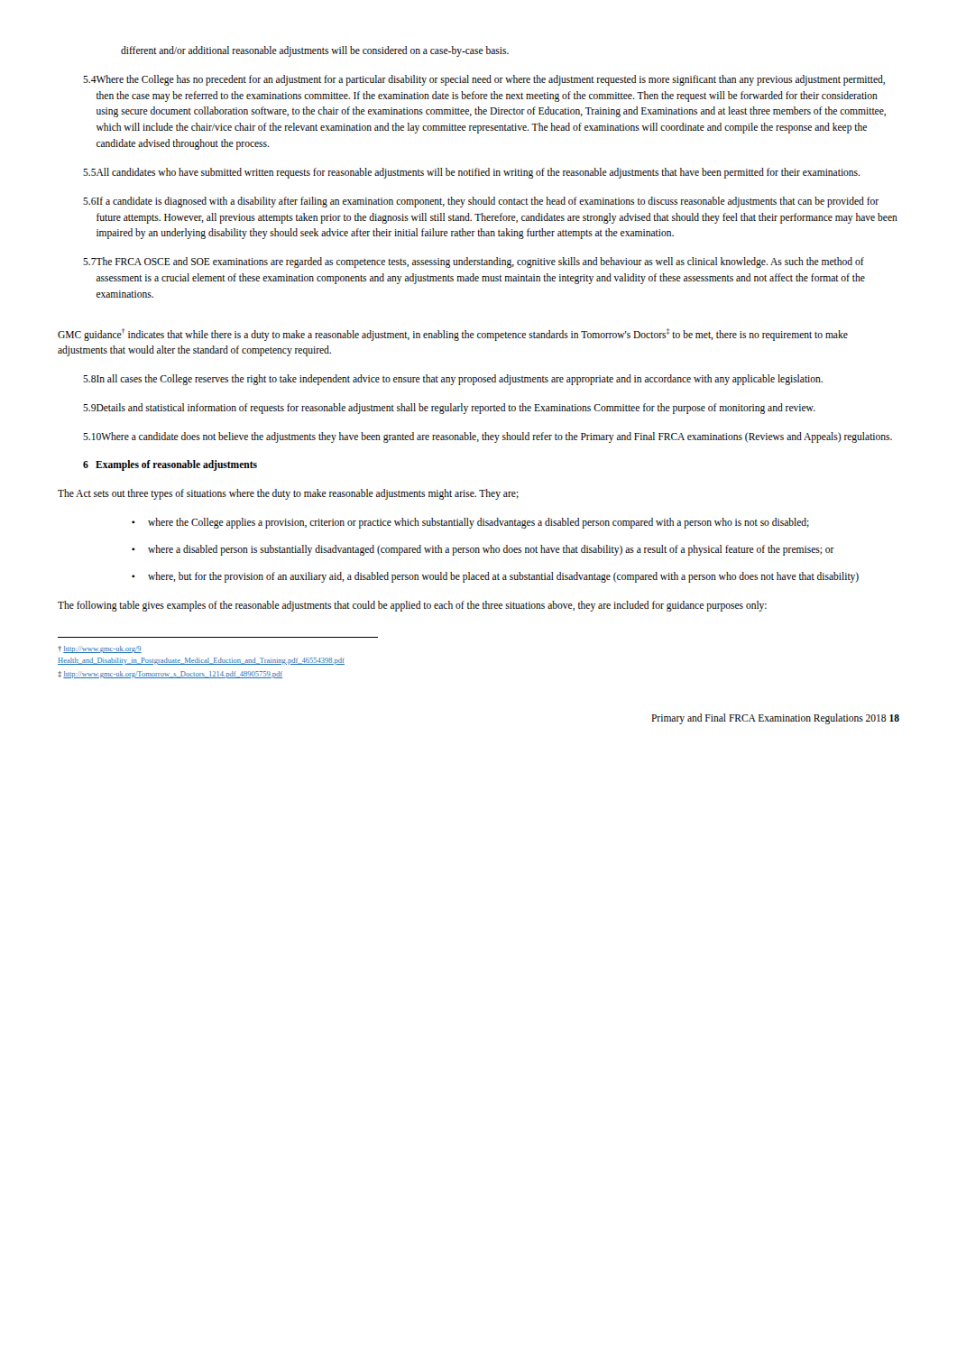different and/or additional reasonable adjustments will be considered on a case-by-case basis.
5.4
Where the College has no precedent for an adjustment for a particular disability or special need or where the adjustment requested is more significant than any previous adjustment permitted, then the case may be referred to the examinations committee. If the examination date is before the next meeting of the committee. Then the request will be forwarded for their consideration using secure document collaboration software, to the chair of the examinations committee, the Director of Education, Training and Examinations and at least three members of the committee, which will include the chair/vice chair of the relevant examination and the lay committee representative. The head of examinations will coordinate and compile the response and keep the candidate advised throughout the process.
5.5
All candidates who have submitted written requests for reasonable adjustments will be notified in writing of the reasonable adjustments that have been permitted for their examinations.
5.6
If a candidate is diagnosed with a disability after failing an examination component, they should contact the head of examinations to discuss reasonable adjustments that can be provided for future attempts. However, all previous attempts taken prior to the diagnosis will still stand. Therefore, candidates are strongly advised that should they feel that their performance may have been impaired by an underlying disability they should seek advice after their initial failure rather than taking further attempts at the examination.
5.7
The FRCA OSCE and SOE examinations are regarded as competence tests, assessing understanding, cognitive skills and behaviour as well as clinical knowledge. As such the method of assessment is a crucial element of these examination components and any adjustments made must maintain the integrity and validity of these assessments and not affect the format of the examinations.
GMC guidance† indicates that while there is a duty to make a reasonable adjustment, in enabling the competence standards in Tomorrow's Doctors‡ to be met, there is no requirement to make adjustments that would alter the standard of competency required.
5.8
In all cases the College reserves the right to take independent advice to ensure that any proposed adjustments are appropriate and in accordance with any applicable legislation.
5.9
Details and statistical information of requests for reasonable adjustment shall be regularly reported to the Examinations Committee for the purpose of monitoring and review.
5.10
Where a candidate does not believe the adjustments they have been granted are reasonable, they should refer to the Primary and Final FRCA examinations (Reviews and Appeals) regulations.
6 Examples of reasonable adjustments
The Act sets out three types of situations where the duty to make reasonable adjustments might arise. They are;
where the College applies a provision, criterion or practice which substantially disadvantages a disabled person compared with a person who is not so disabled;
where a disabled person is substantially disadvantaged (compared with a person who does not have that disability) as a result of a physical feature of the premises; or
where, but for the provision of an auxiliary aid, a disabled person would be placed at a substantial disadvantage (compared with a person who does not have that disability)
The following table gives examples of the reasonable adjustments that could be applied to each of the three situations above, they are included for guidance purposes only:
† http://www.gmc-uk.org/9 Health_and_Disability_in_Postgraduate_Medical_Eduction_and_Training.pdf_46554398.pdf
‡ http://www.gmc-uk.org/Tomorrow_s_Doctors_1214.pdf_48905759.pdf
Primary and Final FRCA Examination Regulations 2018 18